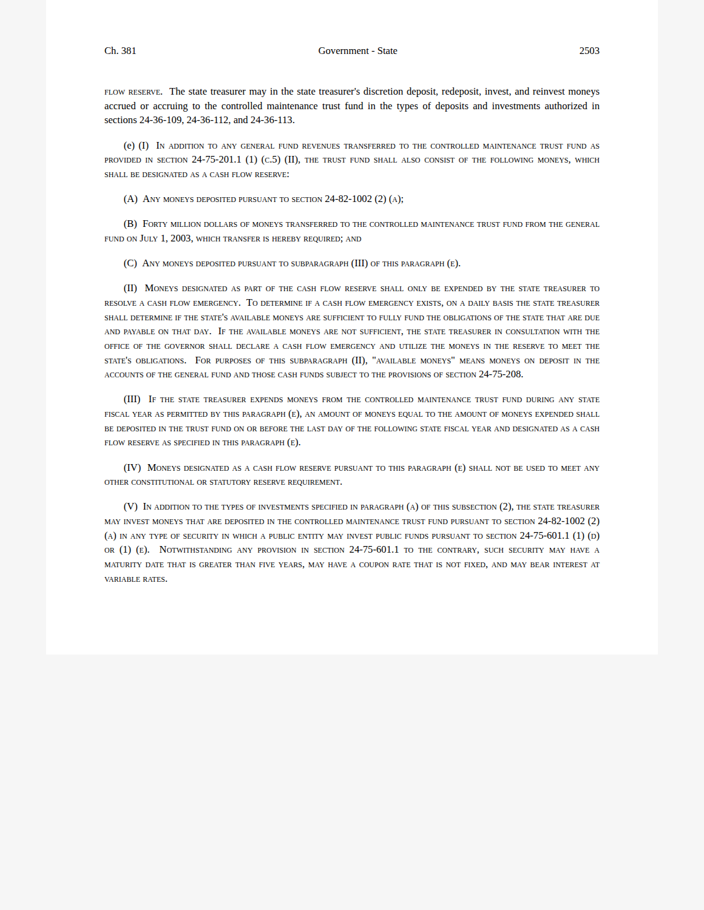Ch. 381 Government - State 2503
flow reserve. The state treasurer may in the state treasurer's discretion deposit, redeposit, invest, and reinvest moneys accrued or accruing to the controlled maintenance trust fund in the types of deposits and investments authorized in sections 24-36-109, 24-36-112, and 24-36-113.
(e) (I) In addition to any general fund revenues transferred to the controlled maintenance trust fund as provided in section 24-75-201.1 (1) (c.5) (II), the trust fund shall also consist of the following moneys, which shall be designated as a cash flow reserve:
(A) Any moneys deposited pursuant to section 24-82-1002 (2) (a);
(B) Forty million dollars of moneys transferred to the controlled maintenance trust fund from the general fund on July 1, 2003, which transfer is hereby required; and
(C) Any moneys deposited pursuant to subparagraph (III) of this paragraph (e).
(II) Moneys designated as part of the cash flow reserve shall only be expended by the state treasurer to resolve a cash flow emergency. To determine if a cash flow emergency exists, on a daily basis the state treasurer shall determine if the state's available moneys are sufficient to fully fund the obligations of the state that are due and payable on that day. If the available moneys are not sufficient, the state treasurer in consultation with the office of the governor shall declare a cash flow emergency and utilize the moneys in the reserve to meet the state's obligations. For purposes of this subparagraph (II), "available moneys" means moneys on deposit in the accounts of the general fund and those cash funds subject to the provisions of section 24-75-208.
(III) If the state treasurer expends moneys from the controlled maintenance trust fund during any state fiscal year as permitted by this paragraph (e), an amount of moneys equal to the amount of moneys expended shall be deposited in the trust fund on or before the last day of the following state fiscal year and designated as a cash flow reserve as specified in this paragraph (e).
(IV) Moneys designated as a cash flow reserve pursuant to this paragraph (e) shall not be used to meet any other constitutional or statutory reserve requirement.
(V) In addition to the types of investments specified in paragraph (a) of this subsection (2), the state treasurer may invest moneys that are deposited in the controlled maintenance trust fund pursuant to section 24-82-1002 (2) (a) in any type of security in which a public entity may invest public funds pursuant to section 24-75-601.1 (1) (d) or (1) (e). Notwithstanding any provision in section 24-75-601.1 to the contrary, such security may have a maturity date that is greater than five years, may have a coupon rate that is not fixed, and may bear interest at variable rates.